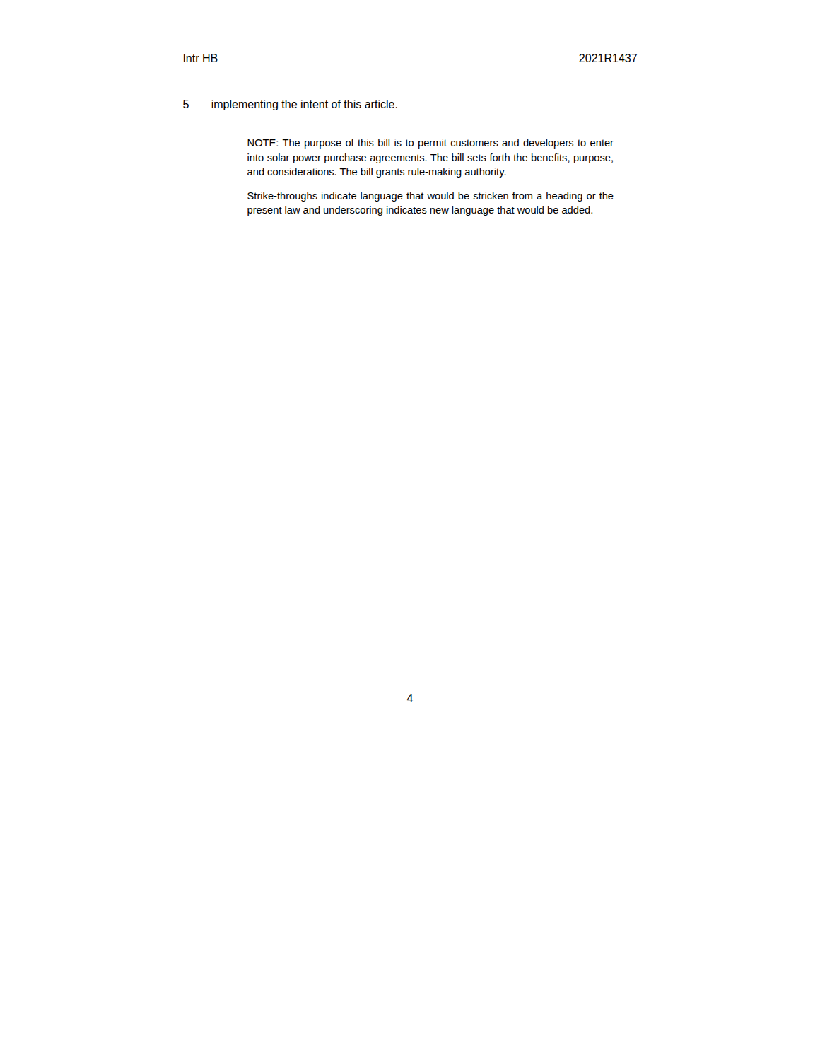Intr HB
2021R1437
5
implementing the intent of this article.
NOTE: The purpose of this bill is to permit customers and developers to enter into solar power purchase agreements. The bill sets forth the benefits, purpose, and considerations. The bill grants rule-making authority.
Strike-throughs indicate language that would be stricken from a heading or the present law and underscoring indicates new language that would be added.
4